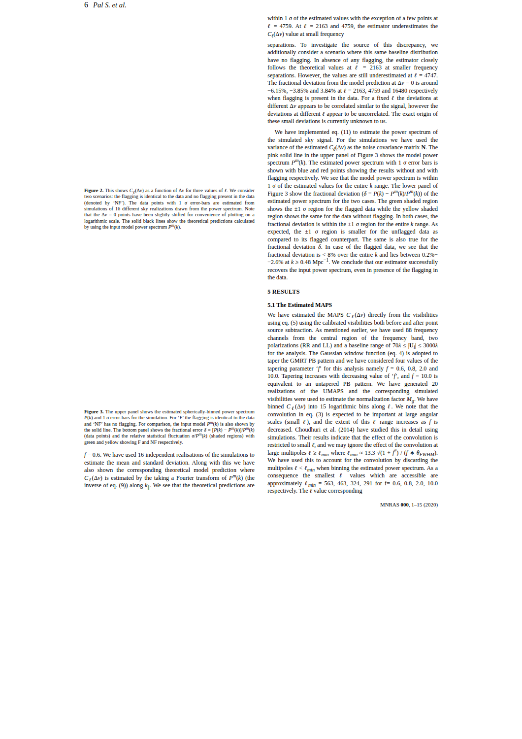6 Pal S. et al.
Figure 2. This shows Cℓ(Δν) as a function of Δν for three values of ℓ. We consider two scenarios: the flagging is identical to the data and no flagging present in the data (denoted by ‘NF’). The data points with 1 σ error-bars are estimated from simulations of 16 different sky realizations drawn from the power spectrum. Note that the Δν = 0 points have been slightly shifted for convenience of plotting on a logarithmic scale. The solid black lines show the theoretical predictions calculated by using the input model power spectrum Pm(k).
Figure 3. The upper panel shows the estimated spherically-binned power spectrum P(k) and 1 σ error-bars for the simulation. For ‘F’ the flagging is identical to the data and ‘NF’ has no flagging. For comparison, the input model Pm(k) is also shown by the solid line. The bottom panel shows the fractional error δ = [P(k) − Pm(k)]/Pm(k) (data points) and the relative statistical fluctuation σ/Pm(k) (shaded regions) with green and yellow showing F and NF respectively.
f = 0.6. We have used 16 independent realisations of the simulations to estimate the mean and standard deviation. Along with this we have also shown the corresponding theoretical model prediction where Cℓ(Δν) is estimated by the taking a Fourier transform of Pm(k) (the inverse of eq. (9)) along k∥. We see that the theoretical predictions are within 1 σ of the estimated values with the exception of a few points at ℓ = 4759. At ℓ = 2163 and 4759, the estimator underestimates the Cℓ(Δν) value at small frequency
separations. To investigate the source of this discrepancy, we additionally consider a scenario where this same baseline distribution have no flagging. In absence of any flagging, the estimator closely follows the theoretical values at ℓ = 2163 at smaller frequency separations. However, the values are still underestimated at ℓ = 4747. The fractional deviation from the model prediction at Δν = 0 is around −6.15%, −3.85% and 3.84% at ℓ = 2163, 4759 and 16480 respectively when flagging is present in the data. For a fixed ℓ the deviations at different Δν appears to be correlated similar to the signal, however the deviations at different ℓ appear to be uncorrelated. The exact origin of these small deviations is currently unknown to us.
We have implemented eq. (11) to estimate the power spectrum of the simulated sky signal. For the simulations we have used the variance of the estimated Cℓ(Δν) as the noise covariance matrix N. The pink solid line in the upper panel of Figure 3 shows the model power spectrum Pm(k). The estimated power spectrum with 1 σ error bars is shown with blue and red points showing the results without and with flagging respectively. We see that the model power spectrum is within 1 σ of the estimated values for the entire k range. The lower panel of Figure 3 show the fractional deviation (δ = P(k) − Pm(k)/Pm(k)) of the estimated power spectrum for the two cases. The green shaded region shows the ±1 σ region for the flagged data while the yellow shaded region shows the same for the data without flagging. In both cases, the fractional deviation is within the ±1 σ region for the entire k range. As expected, the ±1 σ region is smaller for the unflagged data as compared to its flagged counterpart. The same is also true for the fractional deviation δ. In case of the flagged data, we see that the fractional deviation is < 8% over the entire k and lies between 0.2%−−2.6% at k ≥ 0.48 Mpc−1. We conclude that our estimator successfully recovers the input power spectrum, even in presence of the flagging in the data.
5 Results
5.1 The Estimated MAPS
We have estimated the MAPS Cℓ(Δν) directly from the visibilities using eq. (5) using the calibrated visibilities both before and after point source subtraction. As mentioned earlier, we have used 88 frequency channels from the central region of the frequency band, two polarizations (RR and LL) and a baseline range of 70λ ≤ |Ui| ≤ 3000λ for the analysis. The Gaussian window function (eq. 4) is adopted to taper the GMRT PB pattern and we have considered four values of the tapering parameter ‘f’ for this analysis namely f = 0.6, 0.8, 2.0 and 10.0. Tapering increases with decreasing value of ‘f’, and f = 10.0 is equivalent to an untapered PB pattern. We have generated 20 realizations of the UMAPS and the corresponding simulated visibilities were used to estimate the normalization factor Mg. We have binned Cℓ(Δν) into 15 logarithmic bins along ℓ. We note that the convolution in eq. (3) is expected to be important at large angular scales (small ℓ), and the extent of this ℓ range increases as f is decreased. Choudhuri et al. (2014) have studied this in detail using simulations. Their results indicate that the effect of the convolution is restricted to small ℓ, and we may ignore the effect of the convolution at large multipoles ℓ ≥ ℓmin where ℓmin ≈ 13.3 √(1 + f2) / (f ∗ θFWHM). We have used this to account for the convolution by discarding the multipoles ℓ < ℓmin when binning the estimated power spectrum. As a consequence the smallest ℓ values which are accessible are approximately ℓmin = 563, 463, 324, 291 for f= 0.6, 0.8, 2.0, 10.0 respectively. The ℓ value corresponding
MNRAS 000, 1–15 (2020)